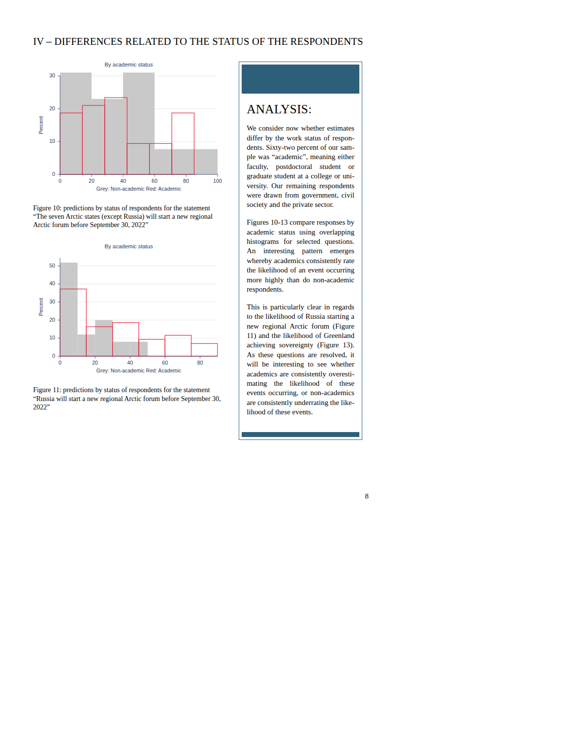IV – DIFFERENCES RELATED TO THE STATUS OF THE RESPONDENTS
By academic status
0 10 20 30 Percent 0 20 40 60 80 100 Grey: Non-academic Red: Academic
Figure 10: predictions by status of respondents for the statement “The seven Arctic states (except Russia) will start a new regional Arctic forum before September 30, 2022”
By academic status
0 10 20 30 40 50 Percent 0 20 40 60 80 Grey: Non-academic Red: Academic
Figure 11: predictions by status of respondents for the statement “Russia will start a new regional Arctic forum before September 30, 2022”
ANALYSIS:
We consider now whether estimates differ by the work status of respondents. Sixty-two percent of our sample was “academic”, meaning either faculty, postdoctoral student or graduate student at a college or university. Our remaining respondents were drawn from government, civil society and the private sector.
Figures 10-13 compare responses by academic status using overlapping histograms for selected questions. An interesting pattern emerges whereby academics consistently rate the likelihood of an event occurring more highly than do non-academic respondents.
This is particularly clear in regards to the likelihood of Russia starting a new regional Arctic forum (Figure 11) and the likelihood of Greenland achieving sovereignty (Figure 13). As these questions are resolved, it will be interesting to see whether academics are consistently overestimating the likelihood of these events occurring, or non-academics are consistently underrating the likelihood of these events.
8